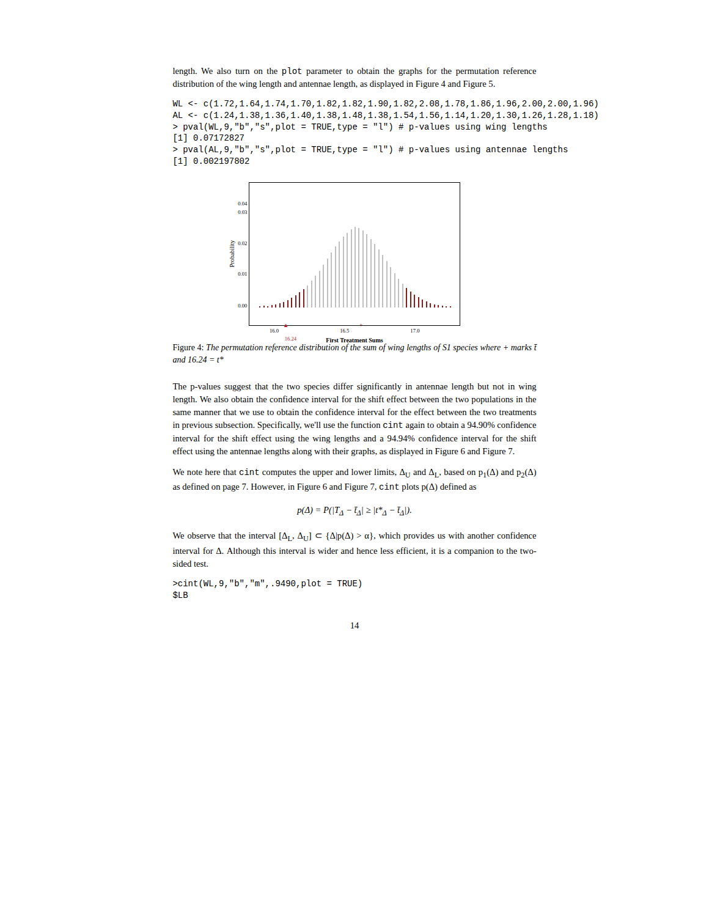length. We also turn on the plot parameter to obtain the graphs for the permutation reference distribution of the wing length and antennae length, as displayed in Figure 4 and Figure 5.
WL <- c(1.72,1.64,1.74,1.70,1.82,1.82,1.90,1.82,2.08,1.78,1.86,1.96,2.00,2.00,1.96) AL <- c(1.24,1.38,1.36,1.40,1.38,1.48,1.38,1.54,1.56,1.14,1.20,1.30,1.26,1.28,1.18) > pval(WL,9,"b","s",plot = TRUE,type = "l") # p-values using wing lengths [1] 0.07172827 > pval(AL,9,"b","s",plot = TRUE,type = "l") # p-values using antennae lengths [1] 0.002197802
Probability
0.00
0.01
0.02
0.03
0.04
▲
+
16.0
16.24
16.5
17.0
First Treatment Sums
Figure 4: The permutation reference distribution of the sum of wing lengths of S1 species where + marks t̄ and 16.24 = t*
The p-values suggest that the two species differ significantly in antennae length but not in wing length. We also obtain the confidence interval for the shift effect between the two populations in the same manner that we use to obtain the confidence interval for the effect between the two treatments in previous subsection. Specifically, we'll use the function cint again to obtain a 94.90% confidence interval for the shift effect using the wing lengths and a 94.94% confidence interval for the shift effect using the antennae lengths along with their graphs, as displayed in Figure 6 and Figure 7.
We note here that cint computes the upper and lower limits, ΔU and ΔL, based on p1(Δ) and p2(Δ) as defined on page 7. However, in Figure 6 and Figure 7, cint plots p(Δ) defined as
p(Δ) = P(|TΔ − t̄Δ| ≥ |t*Δ − t̄Δ|).
We observe that the interval [ΔL, ΔU] ⊂ {Δ|p(Δ) > α}, which provides us with another confidence interval for Δ. Although this interval is wider and hence less efficient, it is a companion to the two-sided test.
>cint(WL,9,"b","m",.9490,plot = TRUE) $LB
14